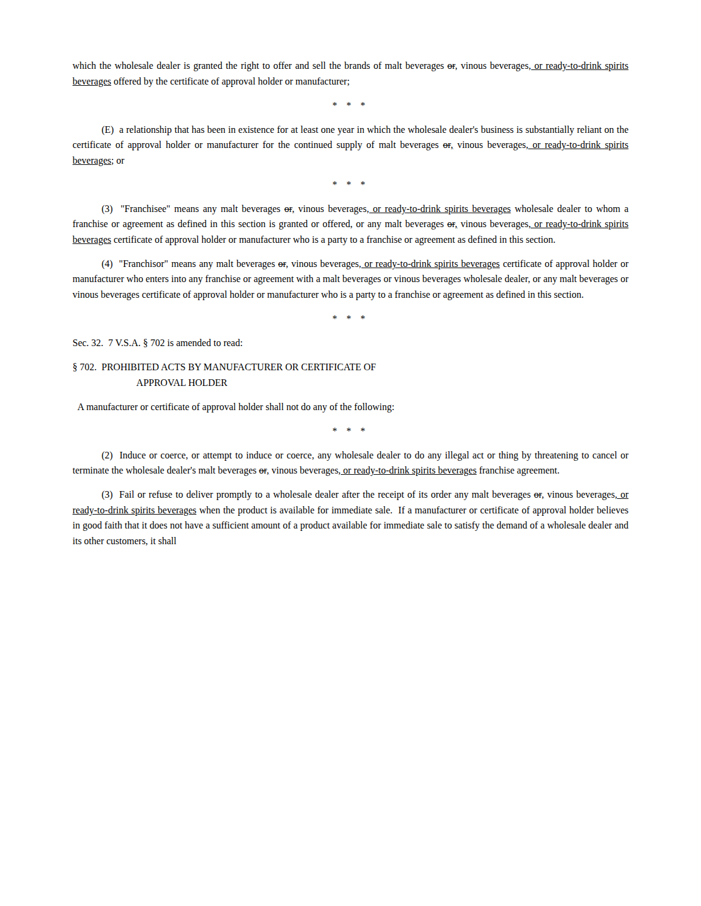which the wholesale dealer is granted the right to offer and sell the brands of malt beverages or, vinous beverages, or ready-to-drink spirits beverages offered by the certificate of approval holder or manufacturer;
* * *
(E) a relationship that has been in existence for at least one year in which the wholesale dealer's business is substantially reliant on the certificate of approval holder or manufacturer for the continued supply of malt beverages or, vinous beverages, or ready-to-drink spirits beverages; or
* * *
(3) "Franchisee" means any malt beverages or, vinous beverages, or ready-to-drink spirits beverages wholesale dealer to whom a franchise or agreement as defined in this section is granted or offered, or any malt beverages or, vinous beverages, or ready-to-drink spirits beverages certificate of approval holder or manufacturer who is a party to a franchise or agreement as defined in this section.
(4) "Franchisor" means any malt beverages or, vinous beverages, or ready-to-drink spirits beverages certificate of approval holder or manufacturer who enters into any franchise or agreement with a malt beverages or vinous beverages wholesale dealer, or any malt beverages or vinous beverages certificate of approval holder or manufacturer who is a party to a franchise or agreement as defined in this section.
* * *
Sec. 32. 7 V.S.A. § 702 is amended to read:
§ 702. PROHIBITED ACTS BY MANUFACTURER OR CERTIFICATE OF APPROVAL HOLDER
A manufacturer or certificate of approval holder shall not do any of the following:
* * *
(2) Induce or coerce, or attempt to induce or coerce, any wholesale dealer to do any illegal act or thing by threatening to cancel or terminate the wholesale dealer's malt beverages or, vinous beverages, or ready-to-drink spirits beverages franchise agreement.
(3) Fail or refuse to deliver promptly to a wholesale dealer after the receipt of its order any malt beverages or, vinous beverages, or ready-to-drink spirits beverages when the product is available for immediate sale. If a manufacturer or certificate of approval holder believes in good faith that it does not have a sufficient amount of a product available for immediate sale to satisfy the demand of a wholesale dealer and its other customers, it shall